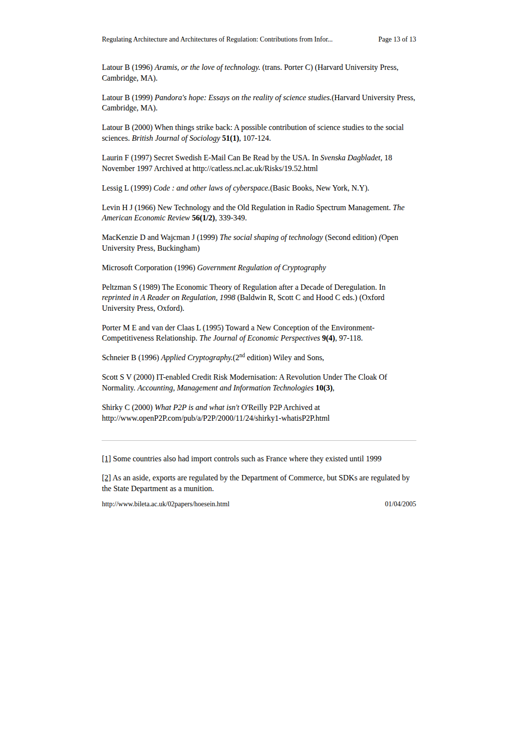Regulating Architecture and Architectures of Regulation: Contributions from Infor...
Page 13 of 13
Latour B (1996) Aramis, or the love of technology. (trans. Porter C) (Harvard University Press, Cambridge, MA).
Latour B (1999) Pandora's hope: Essays on the reality of science studies.(Harvard University Press, Cambridge, MA).
Latour B (2000) When things strike back: A possible contribution of science studies to the social sciences. British Journal of Sociology 51(1), 107-124.
Laurin F (1997) Secret Swedish E-Mail Can Be Read by the USA. In Svenska Dagbladet, 18 November 1997 Archived at http://catless.ncl.ac.uk/Risks/19.52.html
Lessig L (1999) Code : and other laws of cyberspace.(Basic Books, New York, N.Y).
Levin H J (1966) New Technology and the Old Regulation in Radio Spectrum Management. The American Economic Review 56(1/2), 339-349.
MacKenzie D and Wajcman J (1999) The social shaping of technology (Second edition) (Open University Press, Buckingham)
Microsoft Corporation (1996) Government Regulation of Cryptography
Peltzman S (1989) The Economic Theory of Regulation after a Decade of Deregulation. In reprinted in A Reader on Regulation, 1998 (Baldwin R, Scott C and Hood C eds.) (Oxford University Press, Oxford).
Porter M E and van der Claas L (1995) Toward a New Conception of the Environment-Competitiveness Relationship. The Journal of Economic Perspectives 9(4), 97-118.
Schneier B (1996) Applied Cryptography.(2nd edition) Wiley and Sons,
Scott S V (2000) IT-enabled Credit Risk Modernisation: A Revolution Under The Cloak Of Normality. Accounting, Management and Information Technologies 10(3),
Shirky C (2000) What P2P is and what isn't O'Reilly P2P Archived at http://www.openP2P.com/pub/a/P2P/2000/11/24/shirky1-whatisP2P.html
[1] Some countries also had import controls such as France where they existed until 1999
[2] As an aside, exports are regulated by the Department of Commerce, but SDKs are regulated by the State Department as a munition.
http://www.bileta.ac.uk/02papers/hoesein.html
01/04/2005